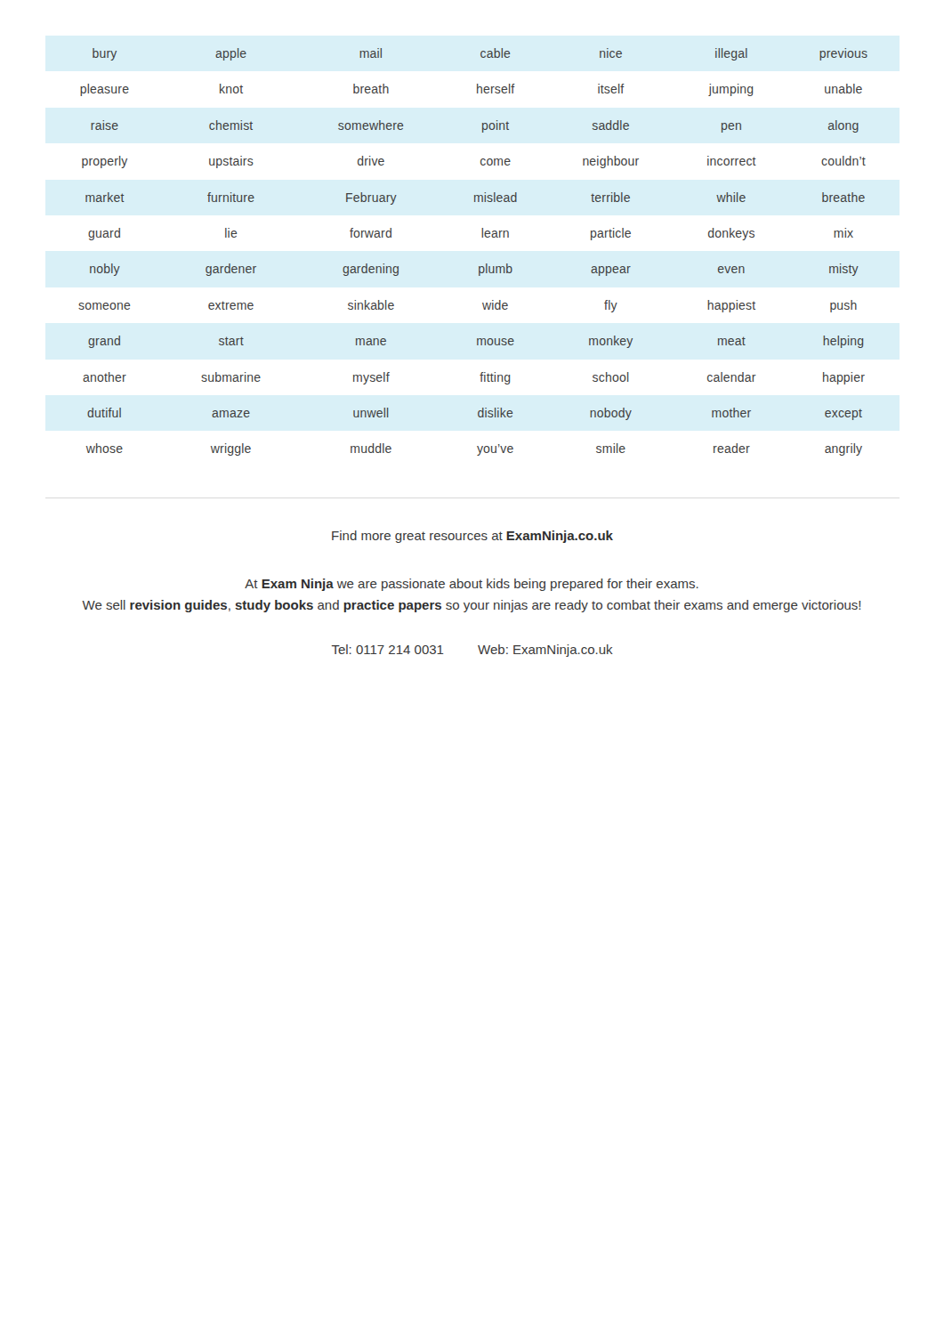| bury | apple | mail | cable | nice | illegal | previous |
| pleasure | knot | breath | herself | itself | jumping | unable |
| raise | chemist | somewhere | point | saddle | pen | along |
| properly | upstairs | drive | come | neighbour | incorrect | couldn’t |
| market | furniture | February | mislead | terrible | while | breathe |
| guard | lie | forward | learn | particle | donkeys | mix |
| nobly | gardener | gardening | plumb | appear | even | misty |
| someone | extreme | sinkable | wide | fly | happiest | push |
| grand | start | mane | mouse | monkey | meat | helping |
| another | submarine | myself | fitting | school | calendar | happier |
| dutiful | amaze | unwell | dislike | nobody | mother | except |
| whose | wriggle | muddle | you’ve | smile | reader | angrily |
Find more great resources at ExamNinja.co.uk
At Exam Ninja we are passionate about kids being prepared for their exams.
We sell revision guides, study books and practice papers so your ninjas are ready to combat their exams and emerge victorious!
Tel: 0117 214 0031 Web: ExamNinja.co.uk